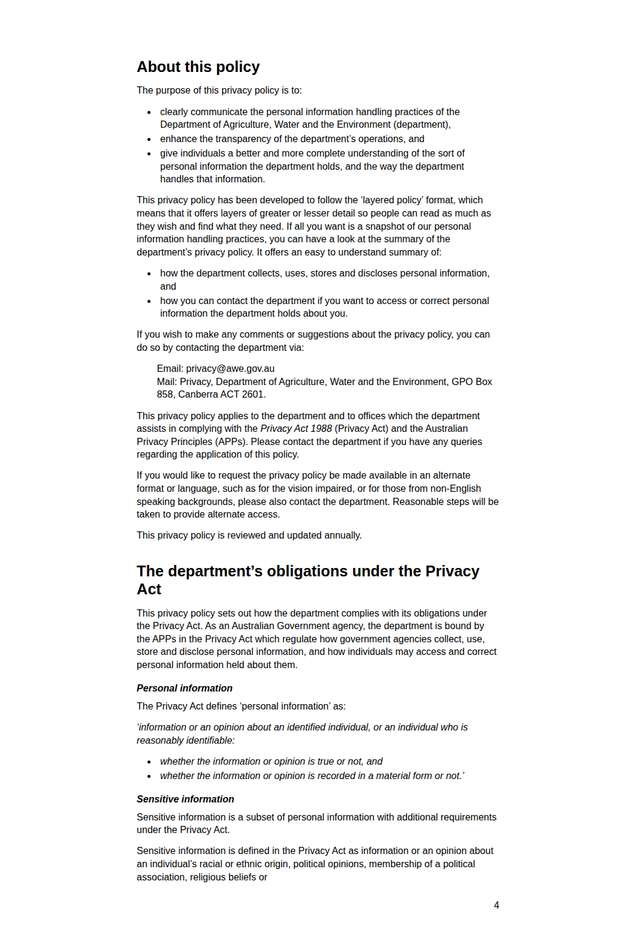About this policy
The purpose of this privacy policy is to:
clearly communicate the personal information handling practices of the Department of Agriculture, Water and the Environment (department),
enhance the transparency of the department’s operations, and
give individuals a better and more complete understanding of the sort of personal information the department holds, and the way the department handles that information.
This privacy policy has been developed to follow the ‘layered policy’ format, which means that it offers layers of greater or lesser detail so people can read as much as they wish and find what they need. If all you want is a snapshot of our personal information handling practices, you can have a look at the summary of the department’s privacy policy. It offers an easy to understand summary of:
how the department collects, uses, stores and discloses personal information, and
how you can contact the department if you want to access or correct personal information the department holds about you.
If you wish to make any comments or suggestions about the privacy policy, you can do so by contacting the department via:
Email: privacy@awe.gov.au
Mail: Privacy, Department of Agriculture, Water and the Environment, GPO Box 858, Canberra ACT 2601.
This privacy policy applies to the department and to offices which the department assists in complying with the Privacy Act 1988 (Privacy Act) and the Australian Privacy Principles (APPs). Please contact the department if you have any queries regarding the application of this policy.
If you would like to request the privacy policy be made available in an alternate format or language, such as for the vision impaired, or for those from non-English speaking backgrounds, please also contact the department. Reasonable steps will be taken to provide alternate access.
This privacy policy is reviewed and updated annually.
The department’s obligations under the Privacy Act
This privacy policy sets out how the department complies with its obligations under the Privacy Act. As an Australian Government agency, the department is bound by the APPs in the Privacy Act which regulate how government agencies collect, use, store and disclose personal information, and how individuals may access and correct personal information held about them.
Personal information
The Privacy Act defines ‘personal information’ as:
‘information or an opinion about an identified individual, or an individual who is reasonably identifiable:
whether the information or opinion is true or not, and
whether the information or opinion is recorded in a material form or not.’
Sensitive information
Sensitive information is a subset of personal information with additional requirements under the Privacy Act.
Sensitive information is defined in the Privacy Act as information or an opinion about an individual’s racial or ethnic origin, political opinions, membership of a political association, religious beliefs or
4